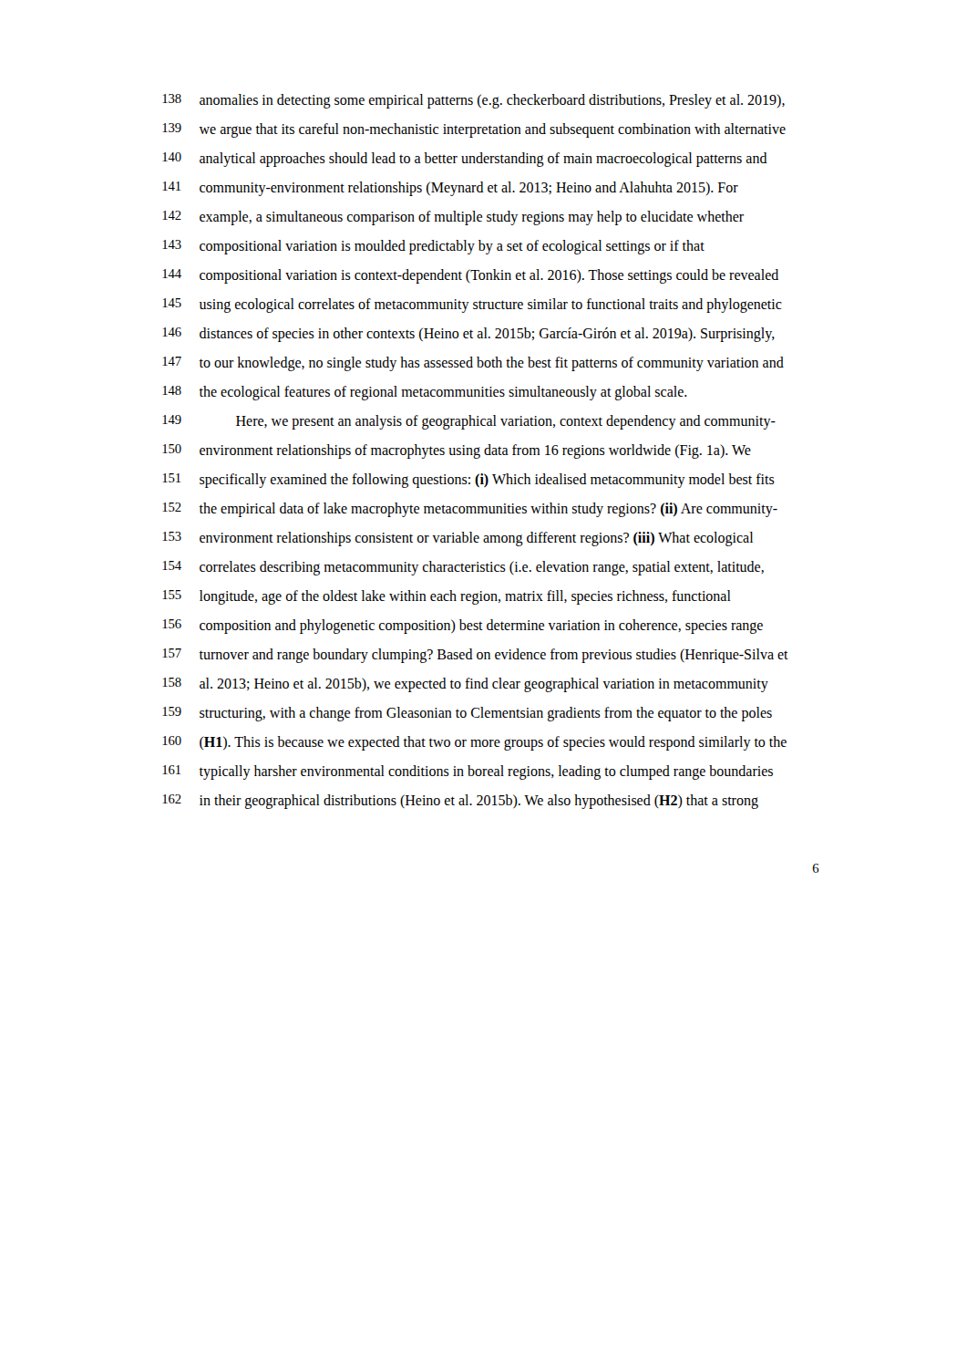anomalies in detecting some empirical patterns (e.g. checkerboard distributions, Presley et al. 2019),
we argue that its careful non-mechanistic interpretation and subsequent combination with alternative
analytical approaches should lead to a better understanding of main macroecological patterns and
community-environment relationships (Meynard et al. 2013; Heino and Alahuhta 2015). For
example, a simultaneous comparison of multiple study regions may help to elucidate whether
compositional variation is moulded predictably by a set of ecological settings or if that
compositional variation is context-dependent (Tonkin et al. 2016). Those settings could be revealed
using ecological correlates of metacommunity structure similar to functional traits and phylogenetic
distances of species in other contexts (Heino et al. 2015b; García-Girón et al. 2019a). Surprisingly,
to our knowledge, no single study has assessed both the best fit patterns of community variation and
the ecological features of regional metacommunities simultaneously at global scale.
Here, we present an analysis of geographical variation, context dependency and community-
environment relationships of macrophytes using data from 16 regions worldwide (Fig. 1a). We
specifically examined the following questions: (i) Which idealised metacommunity model best fits
the empirical data of lake macrophyte metacommunities within study regions? (ii) Are community-
environment relationships consistent or variable among different regions? (iii) What ecological
correlates describing metacommunity characteristics (i.e. elevation range, spatial extent, latitude,
longitude, age of the oldest lake within each region, matrix fill, species richness, functional
composition and phylogenetic composition) best determine variation in coherence, species range
turnover and range boundary clumping? Based on evidence from previous studies (Henrique-Silva et
al. 2013; Heino et al. 2015b), we expected to find clear geographical variation in metacommunity
structuring, with a change from Gleasonian to Clementsian gradients from the equator to the poles
(H1). This is because we expected that two or more groups of species would respond similarly to the
typically harsher environmental conditions in boreal regions, leading to clumped range boundaries
in their geographical distributions (Heino et al. 2015b). We also hypothesised (H2) that a strong
6